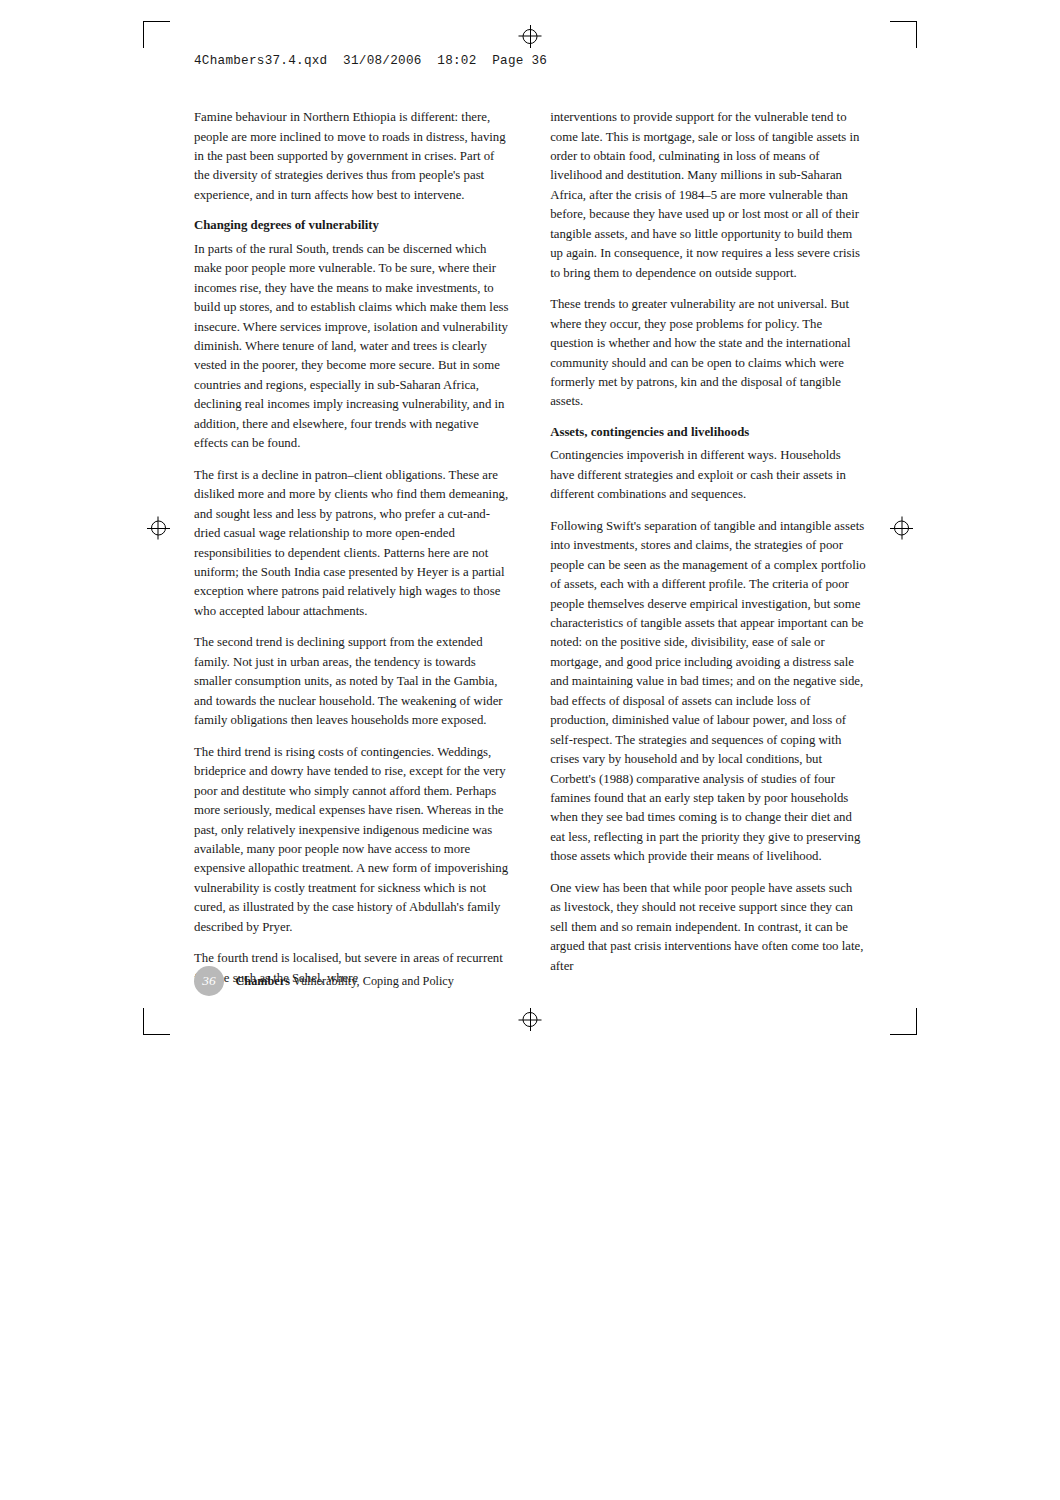4Chambers37.4.qxd 31/08/2006 18:02 Page 36
Famine behaviour in Northern Ethiopia is different: there, people are more inclined to move to roads in distress, having in the past been supported by government in crises. Part of the diversity of strategies derives thus from people's past experience, and in turn affects how best to intervene.
Changing degrees of vulnerability
In parts of the rural South, trends can be discerned which make poor people more vulnerable. To be sure, where their incomes rise, they have the means to make investments, to build up stores, and to establish claims which make them less insecure. Where services improve, isolation and vulnerability diminish. Where tenure of land, water and trees is clearly vested in the poorer, they become more secure. But in some countries and regions, especially in sub-Saharan Africa, declining real incomes imply increasing vulnerability, and in addition, there and elsewhere, four trends with negative effects can be found.
The first is a decline in patron–client obligations. These are disliked more and more by clients who find them demeaning, and sought less and less by patrons, who prefer a cut-and-dried casual wage relationship to more open-ended responsibilities to dependent clients. Patterns here are not uniform; the South India case presented by Heyer is a partial exception where patrons paid relatively high wages to those who accepted labour attachments.
The second trend is declining support from the extended family. Not just in urban areas, the tendency is towards smaller consumption units, as noted by Taal in the Gambia, and towards the nuclear household. The weakening of wider family obligations then leaves households more exposed.
The third trend is rising costs of contingencies. Weddings, brideprice and dowry have tended to rise, except for the very poor and destitute who simply cannot afford them. Perhaps more seriously, medical expenses have risen. Whereas in the past, only relatively inexpensive indigenous medicine was available, many poor people now have access to more expensive allopathic treatment. A new form of impoverishing vulnerability is costly treatment for sickness which is not cured, as illustrated by the case history of Abdullah's family described by Pryer.
The fourth trend is localised, but severe in areas of recurrent famine such as the Sahel, where
interventions to provide support for the vulnerable tend to come late. This is mortgage, sale or loss of tangible assets in order to obtain food, culminating in loss of means of livelihood and destitution. Many millions in sub-Saharan Africa, after the crisis of 1984–5 are more vulnerable than before, because they have used up or lost most or all of their tangible assets, and have so little opportunity to build them up again. In consequence, it now requires a less severe crisis to bring them to dependence on outside support.
These trends to greater vulnerability are not universal. But where they occur, they pose problems for policy. The question is whether and how the state and the international community should and can be open to claims which were formerly met by patrons, kin and the disposal of tangible assets.
Assets, contingencies and livelihoods
Contingencies impoverish in different ways. Households have different strategies and exploit or cash their assets in different combinations and sequences.
Following Swift's separation of tangible and intangible assets into investments, stores and claims, the strategies of poor people can be seen as the management of a complex portfolio of assets, each with a different profile. The criteria of poor people themselves deserve empirical investigation, but some characteristics of tangible assets that appear important can be noted: on the positive side, divisibility, ease of sale or mortgage, and good price including avoiding a distress sale and maintaining value in bad times; and on the negative side, bad effects of disposal of assets can include loss of production, diminished value of labour power, and loss of self-respect. The strategies and sequences of coping with crises vary by household and by local conditions, but Corbett's (1988) comparative analysis of studies of four famines found that an early step taken by poor households when they see bad times coming is to change their diet and eat less, reflecting in part the priority they give to preserving those assets which provide their means of livelihood.
One view has been that while poor people have assets such as livestock, they should not receive support since they can sell them and so remain independent. In contrast, it can be argued that past crisis interventions have often come too late, after
36
Chambers Vulnerability, Coping and Policy